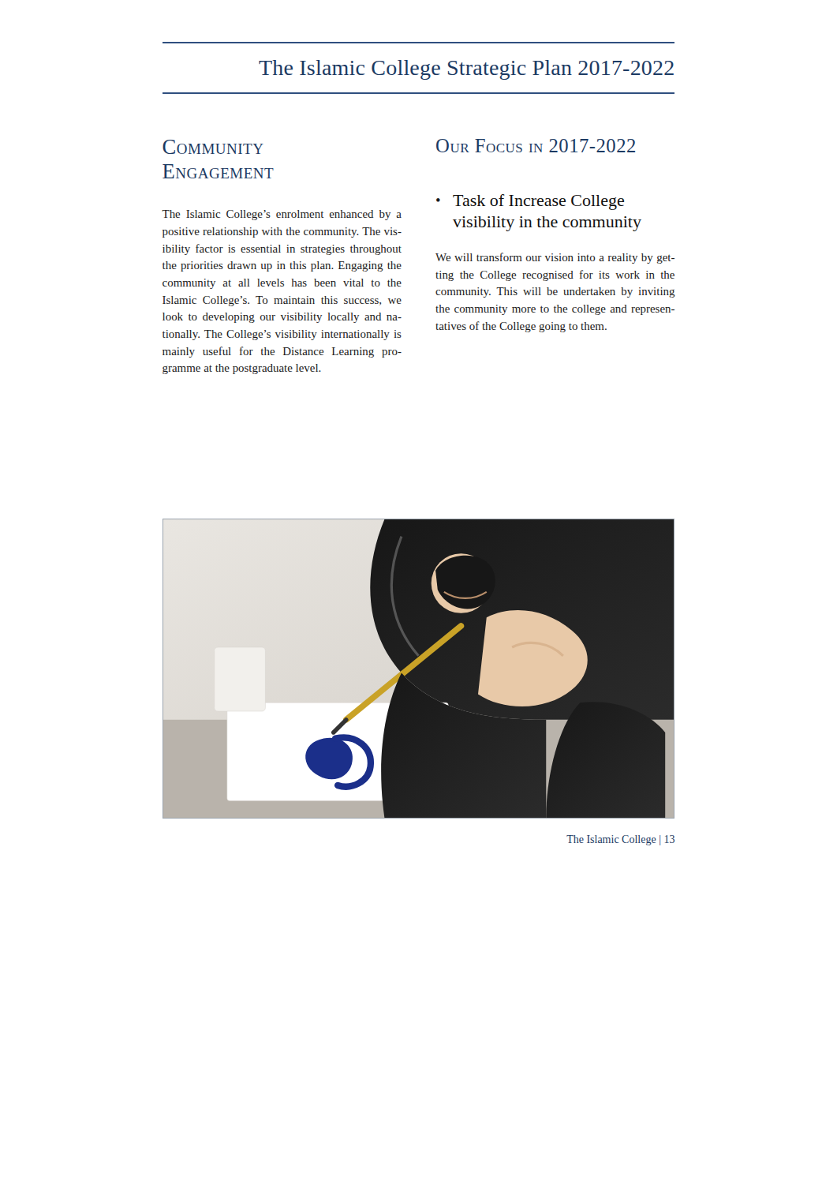The Islamic College Strategic Plan 2017-2022
Community
Engagement
The Islamic College’s enrolment enhanced by a positive relationship with the community. The visibility factor is essential in strategies throughout the priorities drawn up in this plan. Engaging the community at all levels has been vital to the Islamic College’s. To maintain this success, we look to developing our visibility locally and nationally. The College’s visibility internationally is mainly useful for the Distance Learning programme at the postgraduate level.
Our Focus in 2017-2022
•
Task of Increase College visibility in the community
We will transform our vision into a reality by getting the College recognised for its work in the community. This will be undertaken by inviting the community more to the college and representatives of the College going to them.
The Islamic College | 13